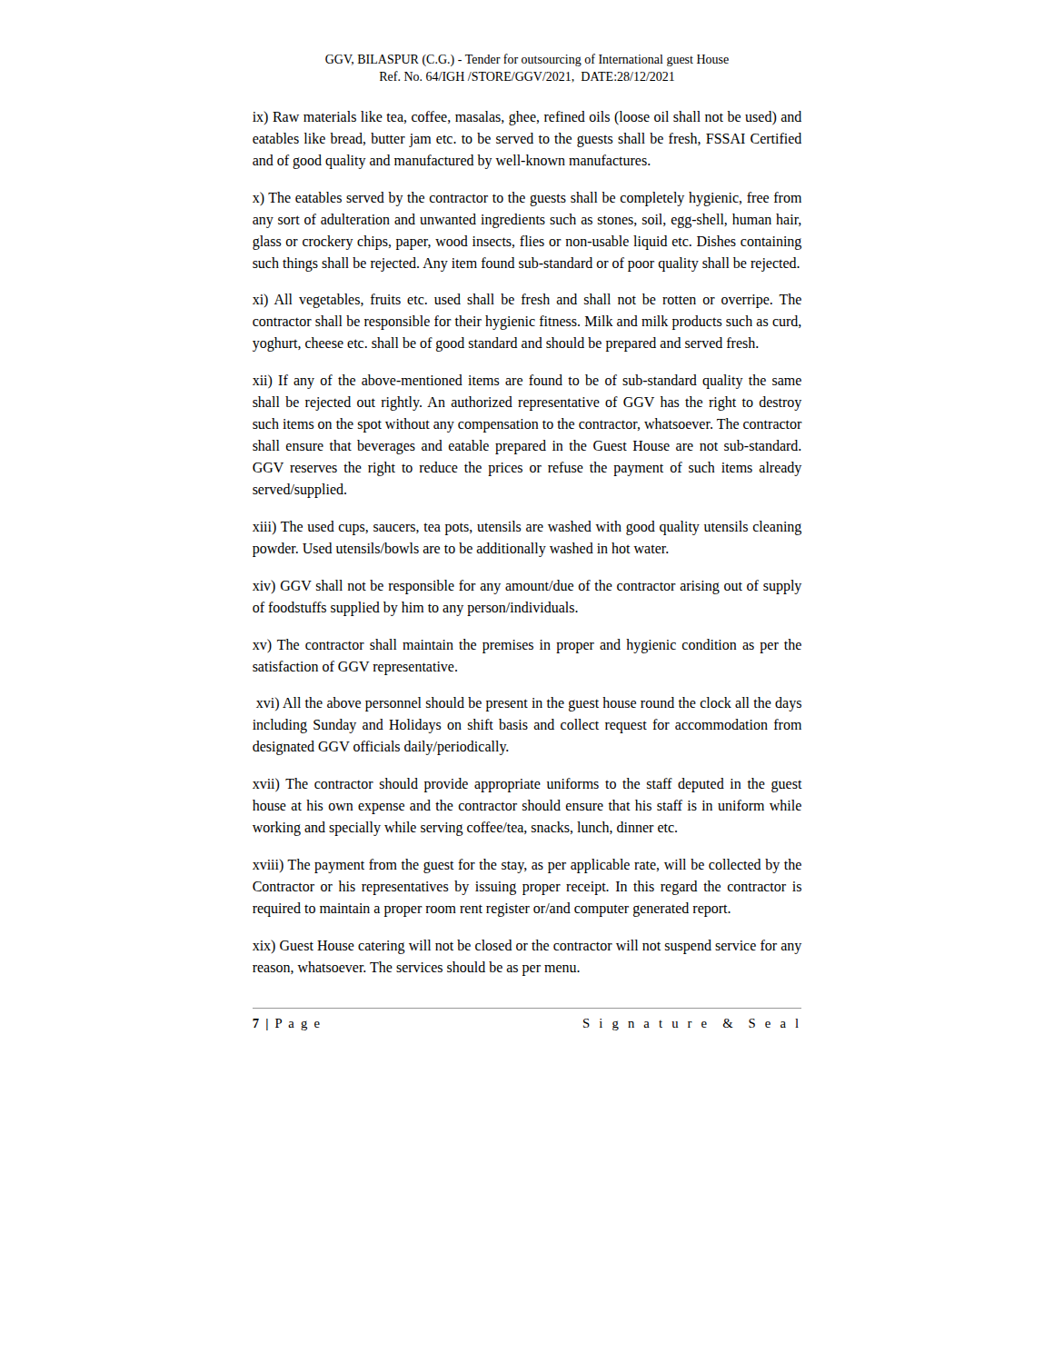GGV, BILASPUR (C.G.) - Tender for outsourcing of International guest House Ref. No. 64/IGH /STORE/GGV/2021, DATE:28/12/2021
ix) Raw materials like tea, coffee, masalas, ghee, refined oils (loose oil shall not be used) and eatables like bread, butter jam etc. to be served to the guests shall be fresh, FSSAI Certified and of good quality and manufactured by well-known manufactures.
x) The eatables served by the contractor to the guests shall be completely hygienic, free from any sort of adulteration and unwanted ingredients such as stones, soil, egg-shell, human hair, glass or crockery chips, paper, wood insects, flies or non-usable liquid etc. Dishes containing such things shall be rejected. Any item found sub-standard or of poor quality shall be rejected.
xi) All vegetables, fruits etc. used shall be fresh and shall not be rotten or overripe. The contractor shall be responsible for their hygienic fitness. Milk and milk products such as curd, yoghurt, cheese etc. shall be of good standard and should be prepared and served fresh.
xii) If any of the above-mentioned items are found to be of sub-standard quality the same shall be rejected out rightly. An authorized representative of GGV has the right to destroy such items on the spot without any compensation to the contractor, whatsoever. The contractor shall ensure that beverages and eatable prepared in the Guest House are not sub-standard. GGV reserves the right to reduce the prices or refuse the payment of such items already served/supplied.
xiii) The used cups, saucers, tea pots, utensils are washed with good quality utensils cleaning powder. Used utensils/bowls are to be additionally washed in hot water.
xiv) GGV shall not be responsible for any amount/due of the contractor arising out of supply of foodstuffs supplied by him to any person/individuals.
xv) The contractor shall maintain the premises in proper and hygienic condition as per the satisfaction of GGV representative.
xvi) All the above personnel should be present in the guest house round the clock all the days including Sunday and Holidays on shift basis and collect request for accommodation from designated GGV officials daily/periodically.
xvii) The contractor should provide appropriate uniforms to the staff deputed in the guest house at his own expense and the contractor should ensure that his staff is in uniform while working and specially while serving coffee/tea, snacks, lunch, dinner etc.
xviii) The payment from the guest for the stay, as per applicable rate, will be collected by the Contractor or his representatives by issuing proper receipt. In this regard the contractor is required to maintain a proper room rent register or/and computer generated report.
xix) Guest House catering will not be closed or the contractor will not suspend service for any reason, whatsoever. The services should be as per menu.
7 | P a g e
S i g n a t u r e & S e a l